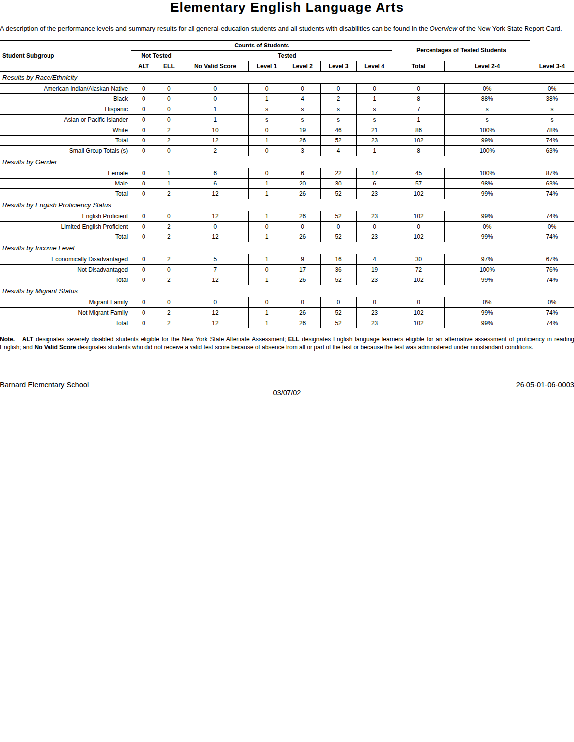Elementary English Language Arts
A description of the performance levels and summary results for all general-education students and all students with disabilities can be found in the Overview of the New York State Report Card.
| Student Subgroup | Counts of Students | Percentages of Tested Students |
| --- | --- | --- |
| Not Tested | Tested |
| ALT | ELL | No Valid Score | Level 1 | Level 2 | Level 3 | Level 4 | Total | Level 2-4 | Level 3-4 |
| Results by Race/Ethnicity |
| American Indian/Alaskan Native | 0 | 0 | 0 | 0 | 0 | 0 | 0 | 0 | 0% | 0% |
| Black | 0 | 0 | 0 | 1 | 4 | 2 | 1 | 8 | 88% | 38% |
| Hispanic | 0 | 0 | 1 | s | s | s | s | 7 | s | s |
| Asian or Pacific Islander | 0 | 0 | 1 | s | s | s | s | 1 | s | s |
| White | 0 | 2 | 10 | 0 | 19 | 46 | 21 | 86 | 100% | 78% |
| Total | 0 | 2 | 12 | 1 | 26 | 52 | 23 | 102 | 99% | 74% |
| Small Group Totals (s) | 0 | 0 | 2 | 0 | 3 | 4 | 1 | 8 | 100% | 63% |
| Results by Gender |
| Female | 0 | 1 | 6 | 0 | 6 | 22 | 17 | 45 | 100% | 87% |
| Male | 0 | 1 | 6 | 1 | 20 | 30 | 6 | 57 | 98% | 63% |
| Total | 0 | 2 | 12 | 1 | 26 | 52 | 23 | 102 | 99% | 74% |
| Results by English Proficiency Status |
| English Proficient | 0 | 0 | 12 | 1 | 26 | 52 | 23 | 102 | 99% | 74% |
| Limited English Proficient | 0 | 2 | 0 | 0 | 0 | 0 | 0 | 0 | 0% | 0% |
| Total | 0 | 2 | 12 | 1 | 26 | 52 | 23 | 102 | 99% | 74% |
| Results by Income Level |
| Economically Disadvantaged | 0 | 2 | 5 | 1 | 9 | 16 | 4 | 30 | 97% | 67% |
| Not Disadvantaged | 0 | 0 | 7 | 0 | 17 | 36 | 19 | 72 | 100% | 76% |
| Total | 0 | 2 | 12 | 1 | 26 | 52 | 23 | 102 | 99% | 74% |
| Results by Migrant Status |
| Migrant Family | 0 | 0 | 0 | 0 | 0 | 0 | 0 | 0 | 0% | 0% |
| Not Migrant Family | 0 | 2 | 12 | 1 | 26 | 52 | 23 | 102 | 99% | 74% |
| Total | 0 | 2 | 12 | 1 | 26 | 52 | 23 | 102 | 99% | 74% |
Note. ALT designates severely disabled students eligible for the New York State Alternate Assessment; ELL designates English language learners eligible for an alternative assessment of proficiency in reading English; and No Valid Score designates students who did not receive a valid test score because of absence from all or part of the test or because the test was administered under nonstandard conditions.
| Barnard Elementary School | 26-05-01-06-0003 |
| 03/07/02 |